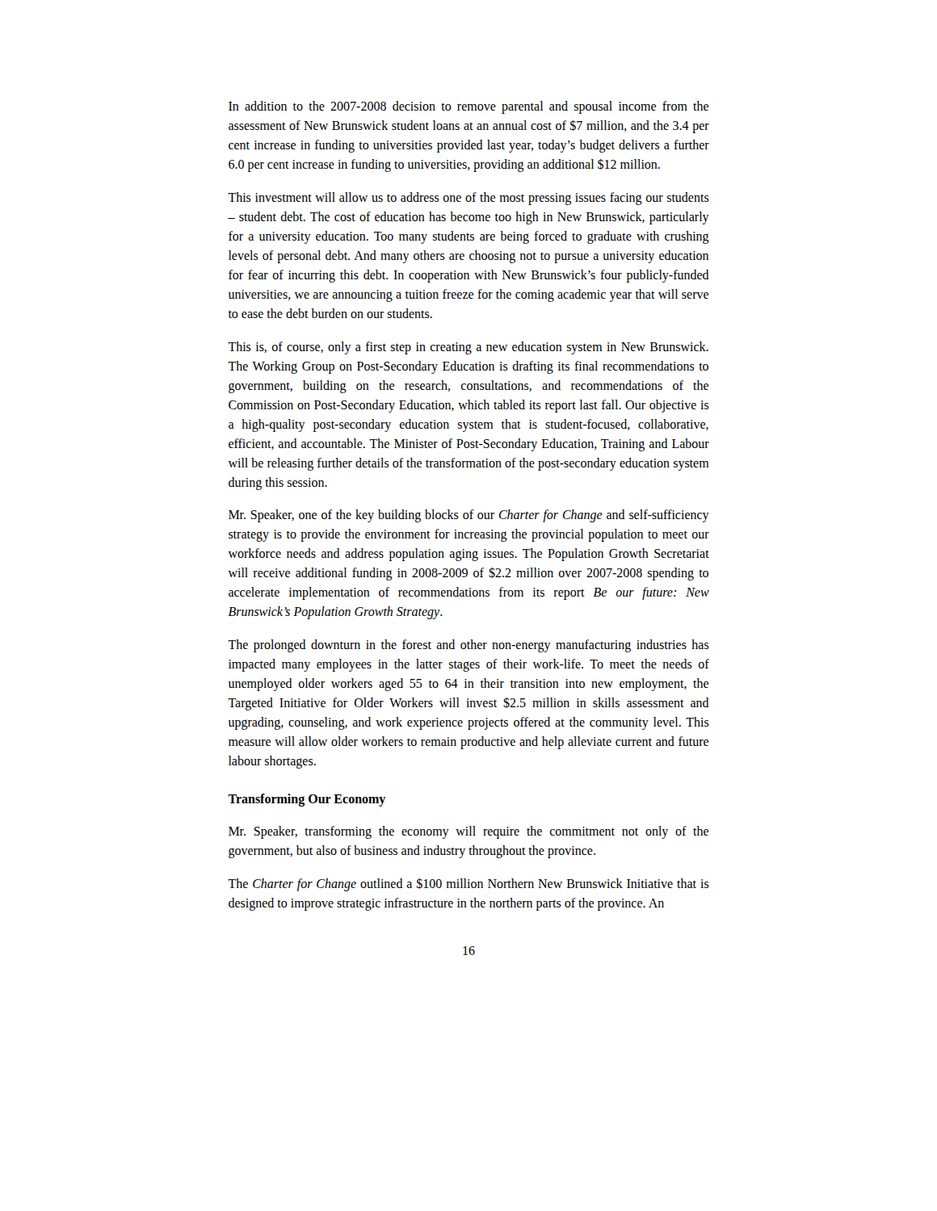In addition to the 2007-2008 decision to remove parental and spousal income from the assessment of New Brunswick student loans at an annual cost of $7 million, and the 3.4 per cent increase in funding to universities provided last year, today’s budget delivers a further 6.0 per cent increase in funding to universities, providing an additional $12 million.
This investment will allow us to address one of the most pressing issues facing our students – student debt. The cost of education has become too high in New Brunswick, particularly for a university education. Too many students are being forced to graduate with crushing levels of personal debt. And many others are choosing not to pursue a university education for fear of incurring this debt. In cooperation with New Brunswick’s four publicly-funded universities, we are announcing a tuition freeze for the coming academic year that will serve to ease the debt burden on our students.
This is, of course, only a first step in creating a new education system in New Brunswick. The Working Group on Post-Secondary Education is drafting its final recommendations to government, building on the research, consultations, and recommendations of the Commission on Post-Secondary Education, which tabled its report last fall. Our objective is a high-quality post-secondary education system that is student-focused, collaborative, efficient, and accountable. The Minister of Post-Secondary Education, Training and Labour will be releasing further details of the transformation of the post-secondary education system during this session.
Mr. Speaker, one of the key building blocks of our Charter for Change and self-sufficiency strategy is to provide the environment for increasing the provincial population to meet our workforce needs and address population aging issues. The Population Growth Secretariat will receive additional funding in 2008-2009 of $2.2 million over 2007-2008 spending to accelerate implementation of recommendations from its report Be our future: New Brunswick’s Population Growth Strategy.
The prolonged downturn in the forest and other non-energy manufacturing industries has impacted many employees in the latter stages of their work-life. To meet the needs of unemployed older workers aged 55 to 64 in their transition into new employment, the Targeted Initiative for Older Workers will invest $2.5 million in skills assessment and upgrading, counseling, and work experience projects offered at the community level. This measure will allow older workers to remain productive and help alleviate current and future labour shortages.
Transforming Our Economy
Mr. Speaker, transforming the economy will require the commitment not only of the government, but also of business and industry throughout the province.
The Charter for Change outlined a $100 million Northern New Brunswick Initiative that is designed to improve strategic infrastructure in the northern parts of the province. An
16